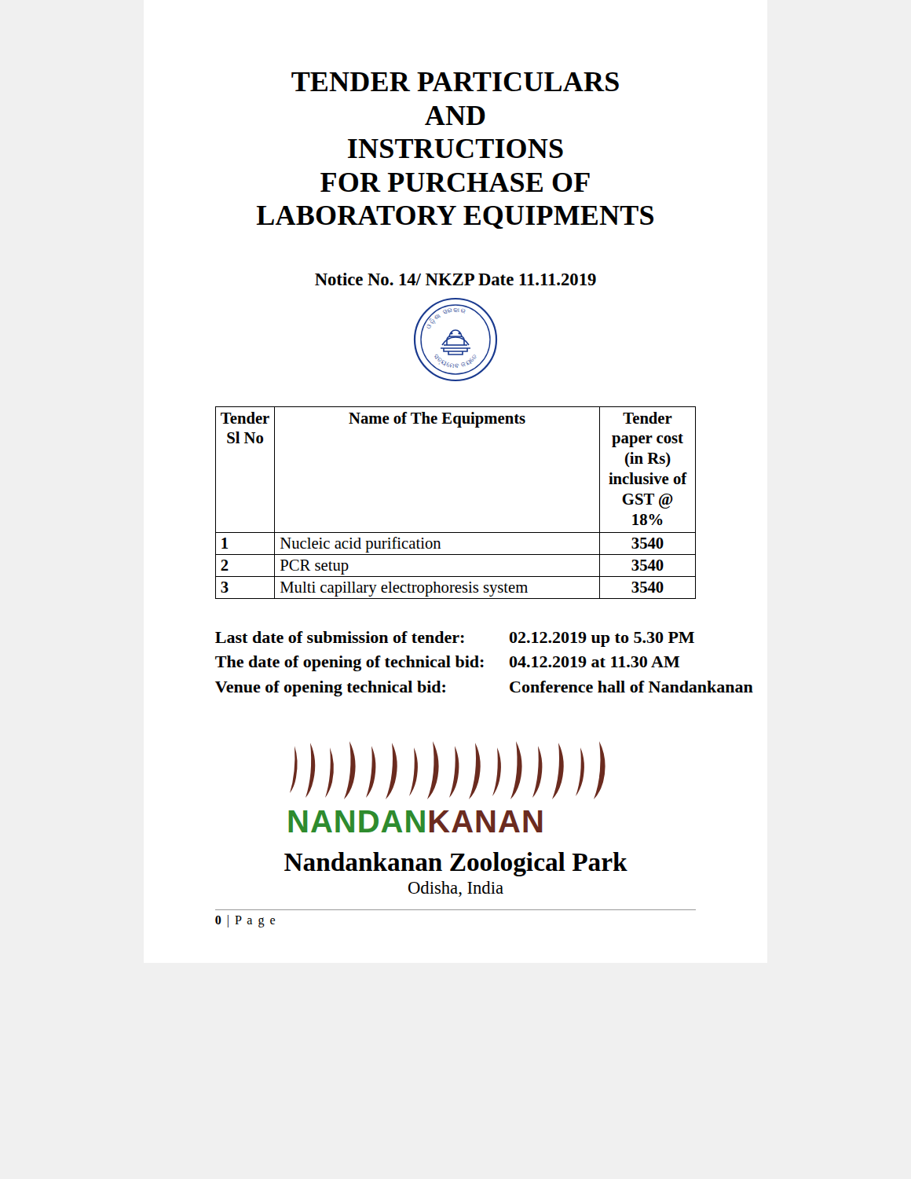TENDER PARTICULARS
AND
INSTRUCTIONS
FOR PURCHASE OF
LABORATORY EQUIPMENTS
Notice No. 14/ NKZP Date 11.11.2019
ଓଡ଼ିଶା ସରକାର ସତ୍ୟମେବ ଜୟତେ
| Tender Sl No | Name of The Equipments | Tender paper cost (in Rs) inclusive of GST @ 18% |
| --- | --- | --- |
| 1 | Nucleic acid purification | 3540 |
| 2 | PCR setup | 3540 |
| 3 | Multi capillary electrophoresis system | 3540 |
| Last date of submission of tender: | 02.12.2019 up to 5.30 PM |
| The date of opening of technical bid: | 04.12.2019 at 11.30 AM |
| Venue of opening technical bid: | Conference hall of Nandankanan |
NANDANKANAN
Nandankanan Zoological Park
Odisha, India
0 | P a g e